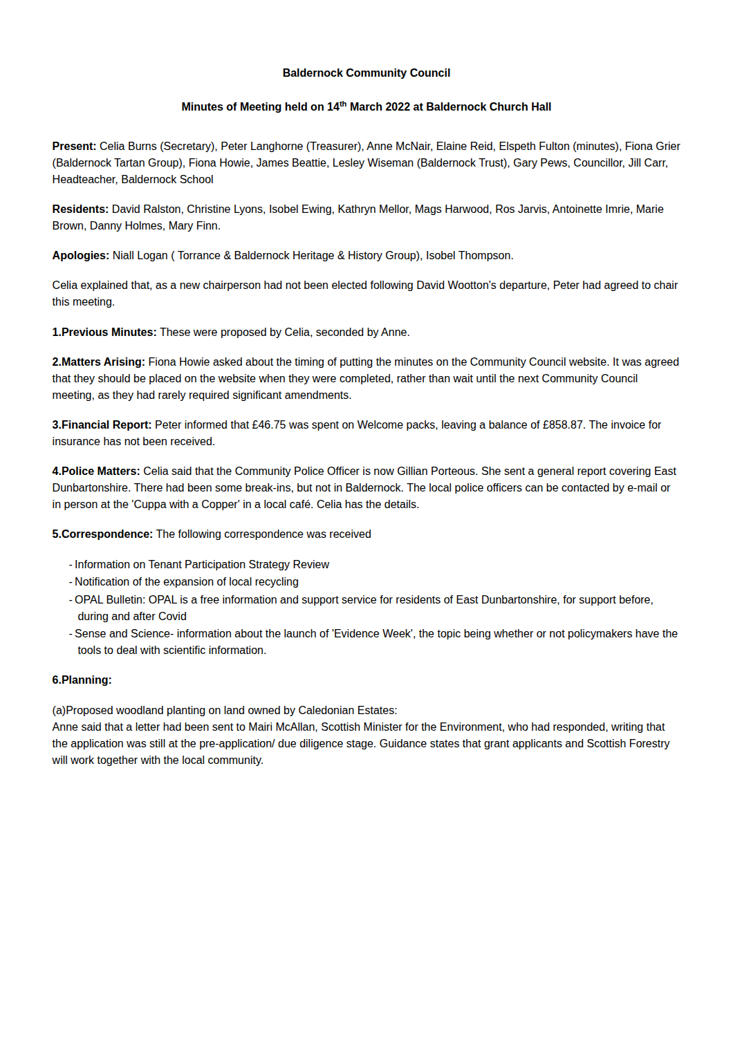Baldernock Community Council
Minutes of Meeting held on 14th March 2022 at Baldernock Church Hall
Present: Celia Burns (Secretary), Peter Langhorne (Treasurer), Anne McNair, Elaine Reid, Elspeth Fulton (minutes), Fiona Grier (Baldernock Tartan Group), Fiona Howie, James Beattie, Lesley Wiseman (Baldernock Trust), Gary Pews, Councillor, Jill Carr, Headteacher, Baldernock School
Residents: David Ralston, Christine Lyons, Isobel Ewing, Kathryn Mellor, Mags Harwood, Ros Jarvis, Antoinette Imrie, Marie Brown, Danny Holmes, Mary Finn.
Apologies: Niall Logan ( Torrance & Baldernock Heritage & History Group), Isobel Thompson.
Celia explained that, as a new chairperson had not been elected following David Wootton's departure, Peter had agreed to chair this meeting.
1.Previous Minutes: These were proposed by Celia, seconded by Anne.
2.Matters Arising: Fiona Howie asked about the timing of putting the minutes on the Community Council website. It was agreed that they should be placed on the website when they were completed, rather than wait until the next Community Council meeting, as they had rarely required significant amendments.
3.Financial Report: Peter informed that £46.75 was spent on Welcome packs, leaving a balance of £858.87. The invoice for insurance has not been received.
4.Police Matters: Celia said that the Community Police Officer is now Gillian Porteous. She sent a general report covering East Dunbartonshire. There had been some break-ins, but not in Baldernock. The local police officers can be contacted by e-mail or in person at the 'Cuppa with a Copper' in a local café. Celia has the details.
5.Correspondence: The following correspondence was received
Information on Tenant Participation Strategy Review
Notification of the expansion of local recycling
OPAL Bulletin: OPAL is a free information and support service for residents of East Dunbartonshire, for support before, during and after Covid
Sense and Science- information about the launch of 'Evidence Week', the topic being whether or not policymakers have the tools to deal with scientific information.
6.Planning:
(a)Proposed woodland planting on land owned by Caledonian Estates:
Anne said that a letter had been sent to Mairi McAllan, Scottish Minister for the Environment, who had responded, writing that the application was still at the pre-application/ due diligence stage. Guidance states that grant applicants and Scottish Forestry will work together with the local community.